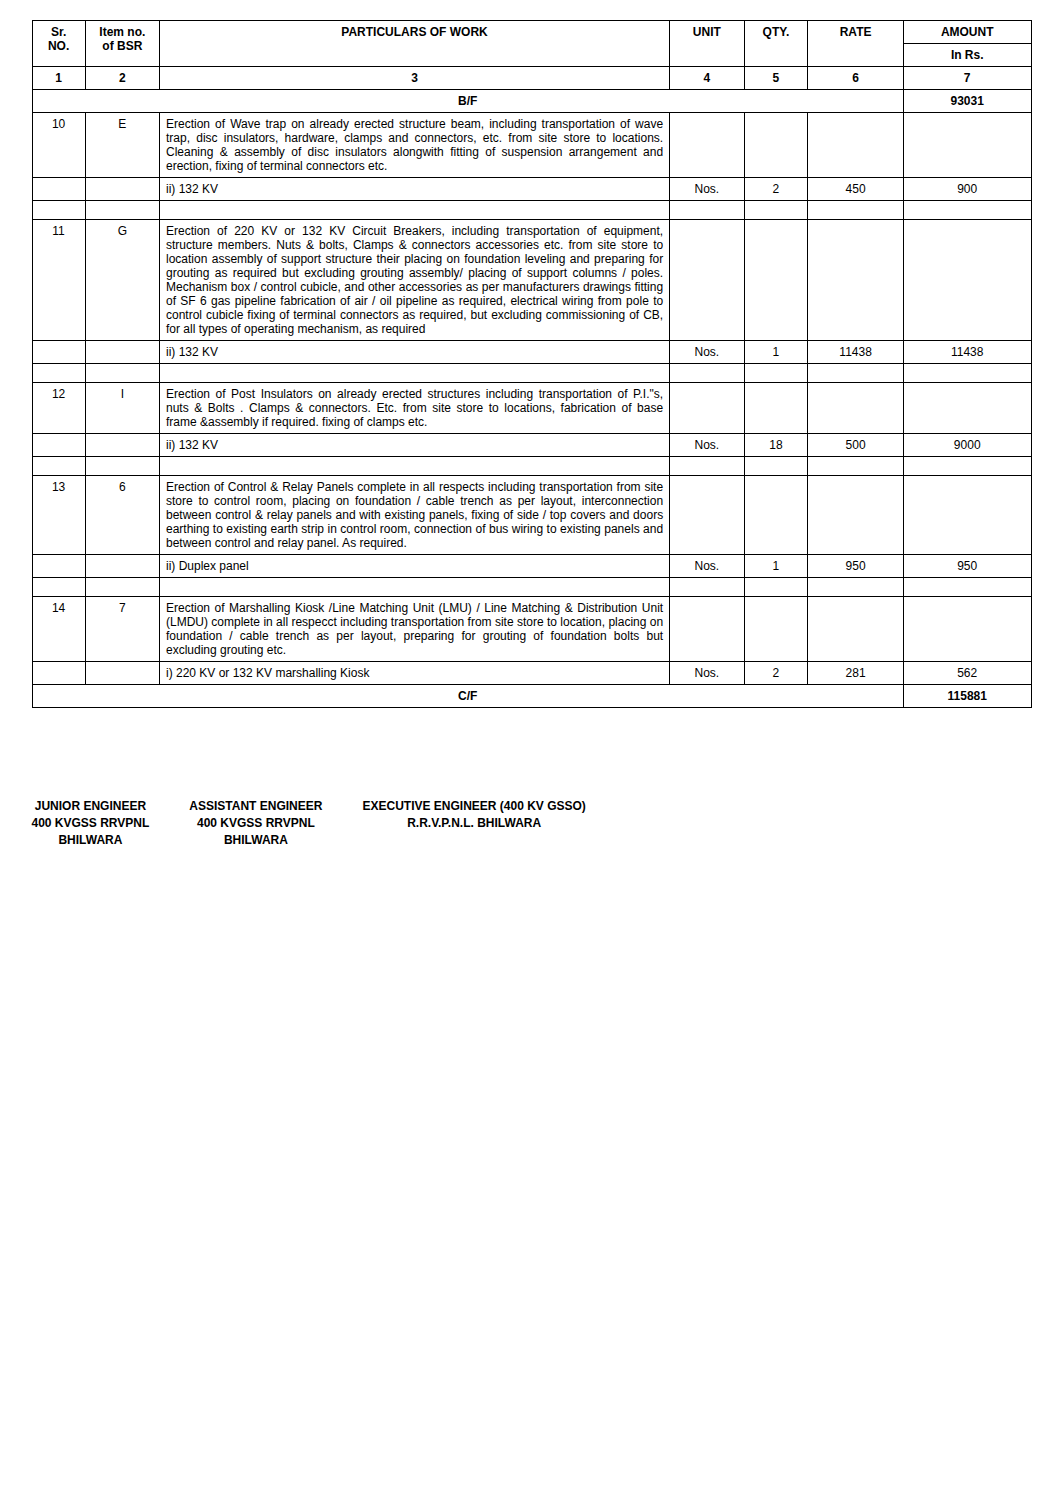| Sr. NO. | Item no. of BSR | PARTICULARS OF WORK | UNIT | QTY. | RATE | AMOUNT |
| --- | --- | --- | --- | --- | --- | --- |
| In Rs. |
| 1 | 2 | 3 | 4 | 5 | 6 | 7 |
| B/F | 93031 |
| 10 | E | Erection of Wave trap on already erected structure beam, including transportation of wave trap, disc insulators, hardware, clamps and connectors, etc. from site store to locations. Cleaning & assembly of disc insulators alongwith fitting of suspension arrangement and erection, fixing of terminal connectors etc. | | | | |
| | | ii) 132 KV | Nos. | 2 | 450 | 900 |
| 11 | G | Erection of 220 KV or 132 KV Circuit Breakers, including transportation of equipment, structure members. Nuts & bolts, Clamps & connectors accessories etc. from site store to location assembly of support structure their placing on foundation leveling and preparing for grouting as required but excluding grouting assembly/ placing of support columns / poles. Mechanism box / control cubicle, and other accessories as per manufacturers drawings fitting of SF 6 gas pipeline fabrication of air / oil pipeline as required, electrical wiring from pole to control cubicle fixing of terminal connectors as required, but excluding commissioning of CB, for all types of operating mechanism, as required | | | | |
| | | ii) 132 KV | Nos. | 1 | 11438 | 11438 |
| 12 | I | Erection of Post Insulators on already erected structures including transportation of P.I."s, nuts & Bolts . Clamps & connectors. Etc. from site store to locations, fabrication of base frame &assembly if required. fixing of clamps etc. | | | | |
| | | ii) 132 KV | Nos. | 18 | 500 | 9000 |
| 13 | 6 | Erection of Control & Relay Panels complete in all respects including transportation from site store to control room, placing on foundation / cable trench as per layout, interconnection between control & relay panels and with existing panels, fixing of side / top covers and doors earthing to existing earth strip in control room, connection of bus wiring to existing panels and between control and relay panel. As required. | | | | |
| | | ii) Duplex panel | Nos. | 1 | 950 | 950 |
| 14 | 7 | Erection of Marshalling Kiosk /Line Matching Unit (LMU) / Line Matching & Distribution Unit (LMDU) complete in all respecct including transportation from site store to location, placing on foundation / cable trench as per layout, preparing for grouting of foundation bolts but excluding grouting etc. | | | | |
| | | i) 220 KV or 132 KV marshalling Kiosk | Nos. | 2 | 281 | 562 |
| C/F | 115881 |
JUNIOR ENGINEER
400 KVGSS RRVPNL
BHILWARA
ASSISTANT ENGINEER
400 KVGSS RRVPNL
BHILWARA
EXECUTIVE ENGINEER (400 KV GSSO)
R.R.V.P.N.L. BHILWARA